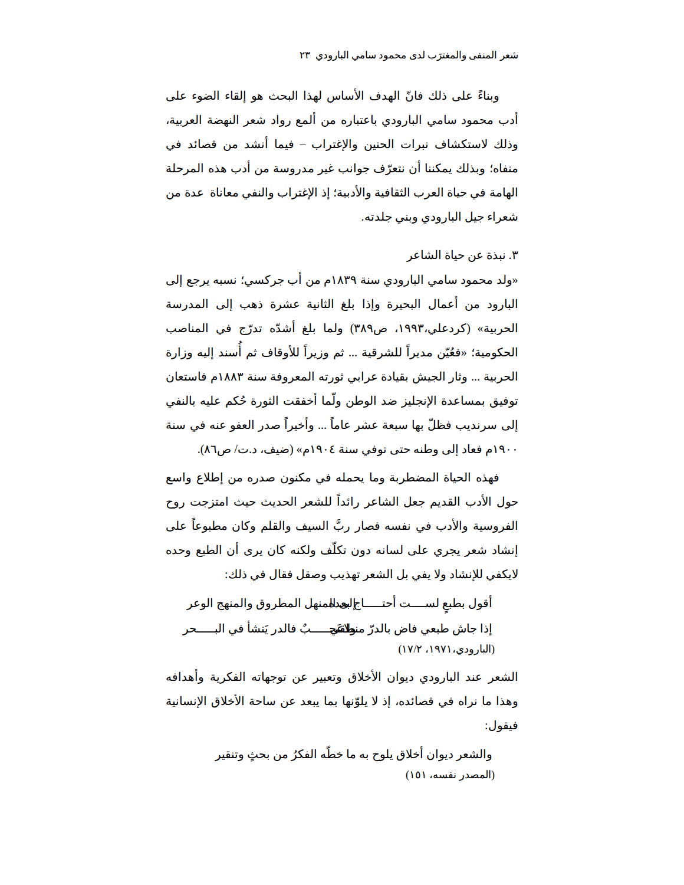شعر المنفى والمغترَب لدى محمود سامي البارودي ٢٣
وبناءً على ذلك فانّ الهدف الأساس لهذا البحث هو إلقاء الضوء على أدب محمود سامي البارودي باعتباره من ألمع رواد شعر النهضة العربية، وذلك لاستكشاف نبرات الحنين والإغتراب – فيما أنشد من قصائد في منفاه؛ وبذلك يمكننا أن نتعرّف جوانب غير مدروسة من أدب هذه المرحلة الهامة في حياة العرب الثقافية والأدبية؛ إذ الإغتراب والنفي معاناة عدة من شعراء جيل البارودي وبني جلدته.
٣. نبذة عن حياة الشاعر
«ولد محمود سامي البارودي سنة ١٨٣٩م من أب جركسي؛ نسبه يرجع إلى البارود من أعمال البحيرة وإذا بلغ الثانية عشرة ذهب إلى المدرسة الحربية» (كردعلي،١٩٩٣، ص٣٨٩) ولما بلغ أشدّه تدرّج في المناصب الحكومية؛ «فعُيّن مديراً للشرقية ... ثم وزيراً للأوقاف ثم أُسند إليه وزارة الحربية ... وثار الجيش بقيادة عرابي ثورته المعروفة سنة ١٨٨٣م فاستعان توفيق بمساعدة الإنجليز ضد الوطن ولّما أخفقت الثورة حُكم عليه بالنفي إلى سرنديب فظلّ بها سبعة عشر عاماً ... وأخيراً صدر العفو عنه في سنة ١٩٠٠م فعاد إلى وطنه حتى توفي سنة ١٩٠٤م» (ضيف، د.ت/ ص٨٦).
فهذه الحياة المضطربة وما يحمله في مكنون صدره من إطلاع واسع حول الأدب القديم جعل الشاعر رائداً للشعر الحديث حيث امتزجت روح الفروسية والأدب في نفسه فصار ربَّ السيف والقلم وكان مطبوعاً على إنشاد شعر يجري على لسانه دون تكلّف ولكنه كان يرى أن الطبع وحده لايكفي للإنشاد ولا يفي بل الشعر تهذيب وصقل فقال في ذلك:
أقول بطبعٍ لســــت أحتـــــاج بعده
إلى المنهل المطروق والمنهج الوعر
إذا جاش طبعي فاض بالدرّ منطقي
ولاعَجـــــبٌ فالدر يَنشأ في البـــــحر
(البارودي،١٩٧١، ١٧/٢)
الشعر عند البارودي ديوان الأخلاق وتعبير عن توجهاته الفكرية وأهدافه وهذا ما نراه في قصائده، إذ لا يلوّنها بما يبعد عن ساحة الأخلاق الإنسانية فيقول:
والشعر ديوان أخلاق يلوح به
ما خطّه الفكرُ من بحثٍ وتنقير
(المصدر نفسه، ١٥١)